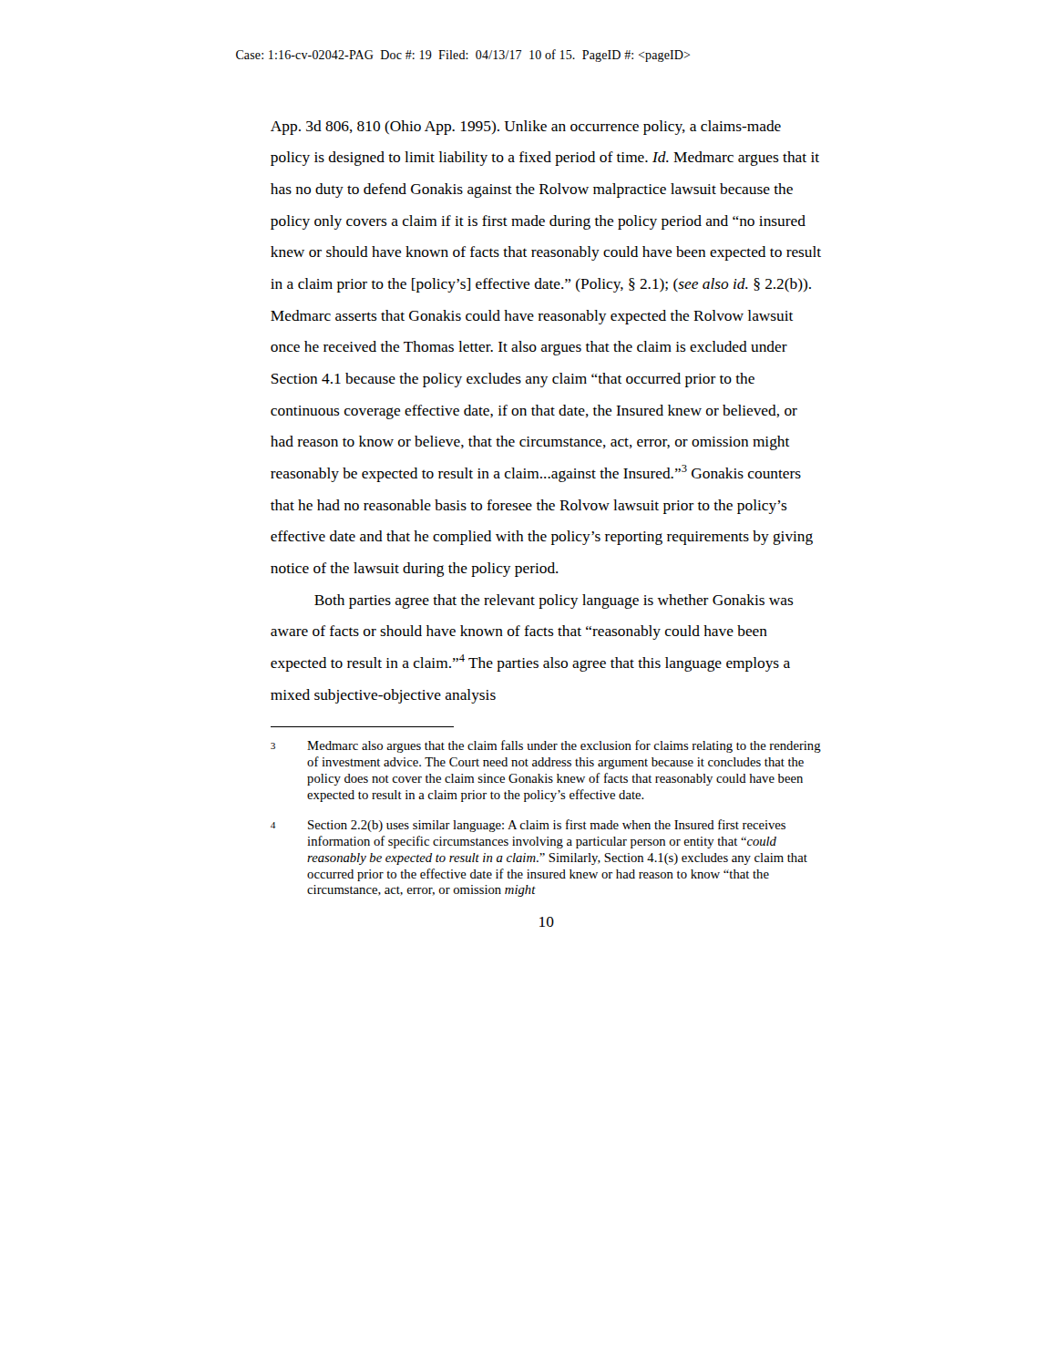Case: 1:16-cv-02042-PAG Doc #: 19 Filed: 04/13/17 10 of 15. PageID #: <pageID>
App. 3d 806, 810 (Ohio App. 1995). Unlike an occurrence policy, a claims-made policy is designed to limit liability to a fixed period of time. Id. Medmarc argues that it has no duty to defend Gonakis against the Rolvow malpractice lawsuit because the policy only covers a claim if it is first made during the policy period and “no insured knew or should have known of facts that reasonably could have been expected to result in a claim prior to the [policy’s] effective date.” (Policy, § 2.1); (see also id. § 2.2(b)). Medmarc asserts that Gonakis could have reasonably expected the Rolvow lawsuit once he received the Thomas letter. It also argues that the claim is excluded under Section 4.1 because the policy excludes any claim “that occurred prior to the continuous coverage effective date, if on that date, the Insured knew or believed, or had reason to know or believe, that the circumstance, act, error, or omission might reasonably be expected to result in a claim...against the Insured.”3 Gonakis counters that he had no reasonable basis to foresee the Rolvow lawsuit prior to the policy’s effective date and that he complied with the policy’s reporting requirements by giving notice of the lawsuit during the policy period.
Both parties agree that the relevant policy language is whether Gonakis was aware of facts or should have known of facts that “reasonably could have been expected to result in a claim.”4 The parties also agree that this language employs a mixed subjective-objective analysis
3
Medmarc also argues that the claim falls under the exclusion for claims relating to the rendering of investment advice. The Court need not address this argument because it concludes that the policy does not cover the claim since Gonakis knew of facts that reasonably could have been expected to result in a claim prior to the policy’s effective date.
4
Section 2.2(b) uses similar language: A claim is first made when the Insured first receives information of specific circumstances involving a particular person or entity that “could reasonably be expected to result in a claim.” Similarly, Section 4.1(s) excludes any claim that occurred prior to the effective date if the insured knew or had reason to know “that the circumstance, act, error, or omission might
10